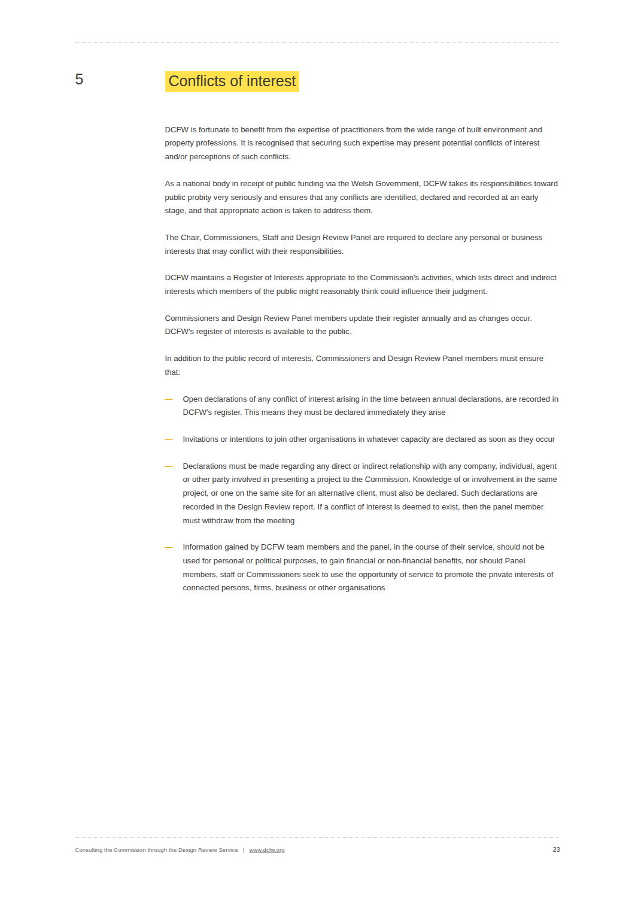5
Conflicts of interest
DCFW is fortunate to benefit from the expertise of practitioners from the wide range of built environment and property professions. It is recognised that securing such expertise may present potential conflicts of interest and/or perceptions of such conflicts.
As a national body in receipt of public funding via the Welsh Government, DCFW takes its responsibilities toward public probity very seriously and ensures that any conflicts are identified, declared and recorded at an early stage, and that appropriate action is taken to address them.
The Chair, Commissioners, Staff and Design Review Panel are required to declare any personal or business interests that may conflict with their responsibilities.
DCFW maintains a Register of Interests appropriate to the Commission's activities, which lists direct and indirect interests which members of the public might reasonably think could influence their judgment.
Commissioners and Design Review Panel members update their register annually and as changes occur. DCFW's register of interests is available to the public.
In addition to the public record of interests, Commissioners and Design Review Panel members must ensure that:
Open declarations of any conflict of interest arising in the time between annual declarations, are recorded in DCFW's register. This means they must be declared immediately they arise
Invitations or intentions to join other organisations in whatever capacity are declared as soon as they occur
Declarations must be made regarding any direct or indirect relationship with any company, individual, agent or other party involved in presenting a project to the Commission. Knowledge of or involvement in the same project, or one on the same site for an alternative client, must also be declared. Such declarations are recorded in the Design Review report. If a conflict of interest is deemed to exist, then the panel member must withdraw from the meeting
Information gained by DCFW team members and the panel, in the course of their service, should not be used for personal or political purposes, to gain financial or non-financial benefits, nor should Panel members, staff or Commissioners seek to use the opportunity of service to promote the private interests of connected persons, firms, business or other organisations
Consulting the Commission through the Design Review Service|www.dcfw.org
23